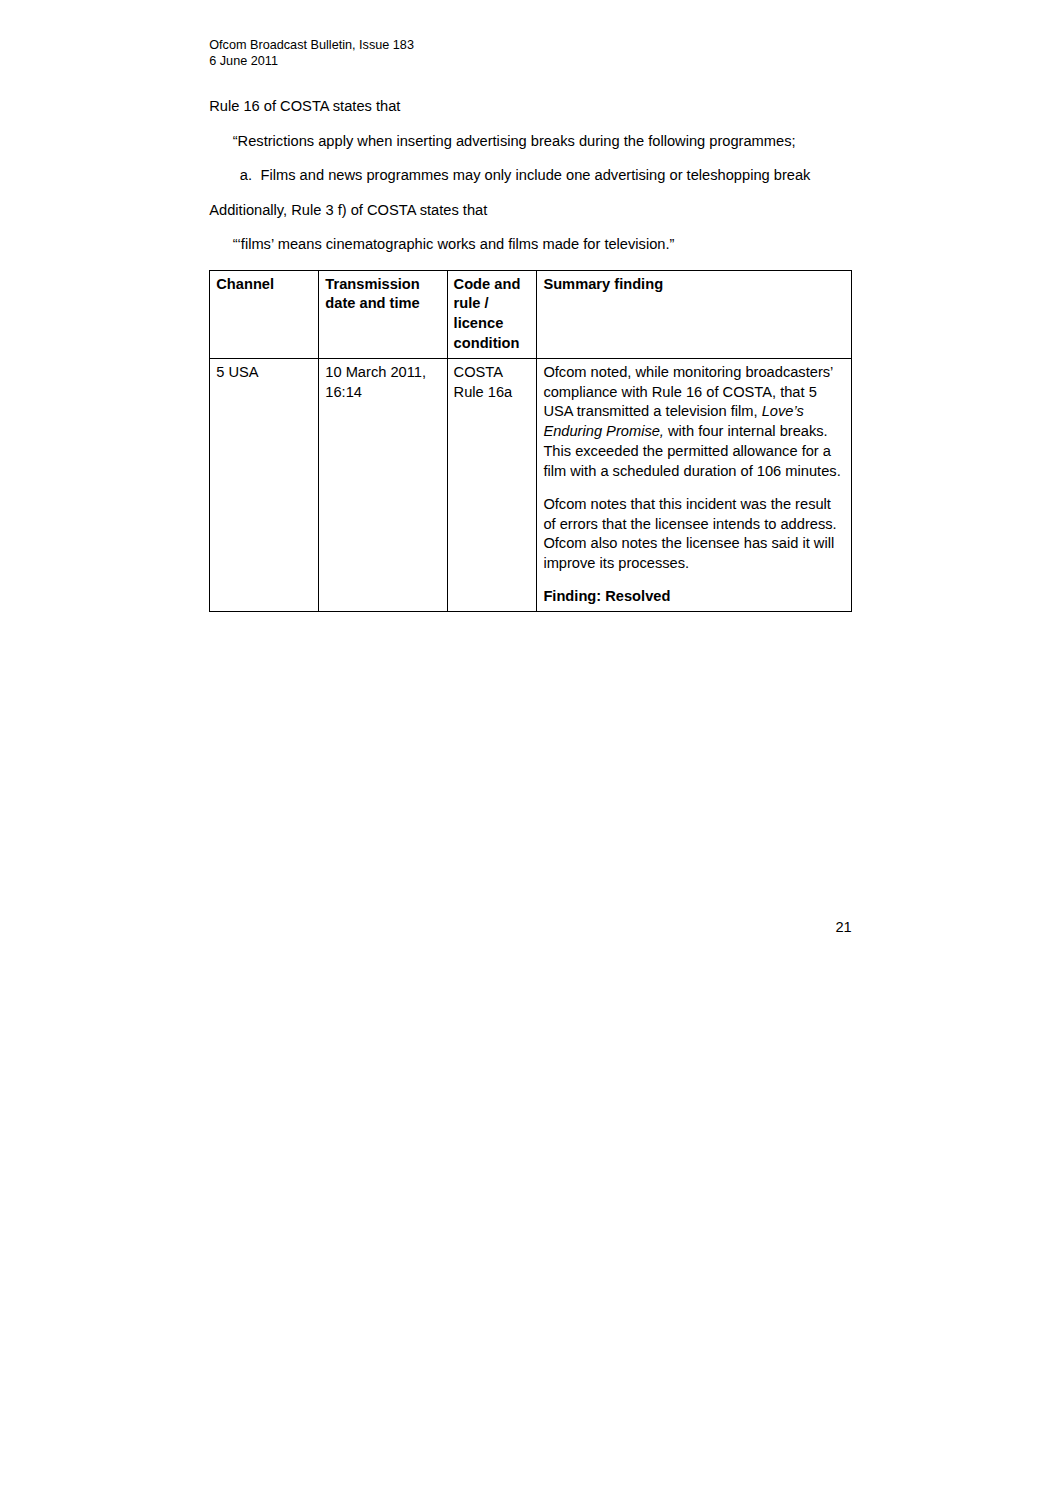Ofcom Broadcast Bulletin, Issue 183
6 June 2011
Rule 16 of COSTA states that
“Restrictions apply when inserting advertising breaks during the following programmes;
Films and news programmes may only include one advertising or teleshopping break
Additionally, Rule 3 f) of COSTA states that
“‘films’ means cinematographic works and films made for television.”
| Channel | Transmission date and time | Code and rule / licence condition | Summary finding |
| --- | --- | --- | --- |
| 5 USA | 10 March 2011, 16:14 | COSTA Rule 16a | Ofcom noted, while monitoring broadcasters’ compliance with Rule 16 of COSTA, that 5 USA transmitted a television film, Love’s Enduring Promise, with four internal breaks. This exceeded the permitted allowance for a film with a scheduled duration of 106 minutes. Ofcom notes that this incident was the result of errors that the licensee intends to address. Ofcom also notes the licensee has said it will improve its processes. Finding: Resolved |
21